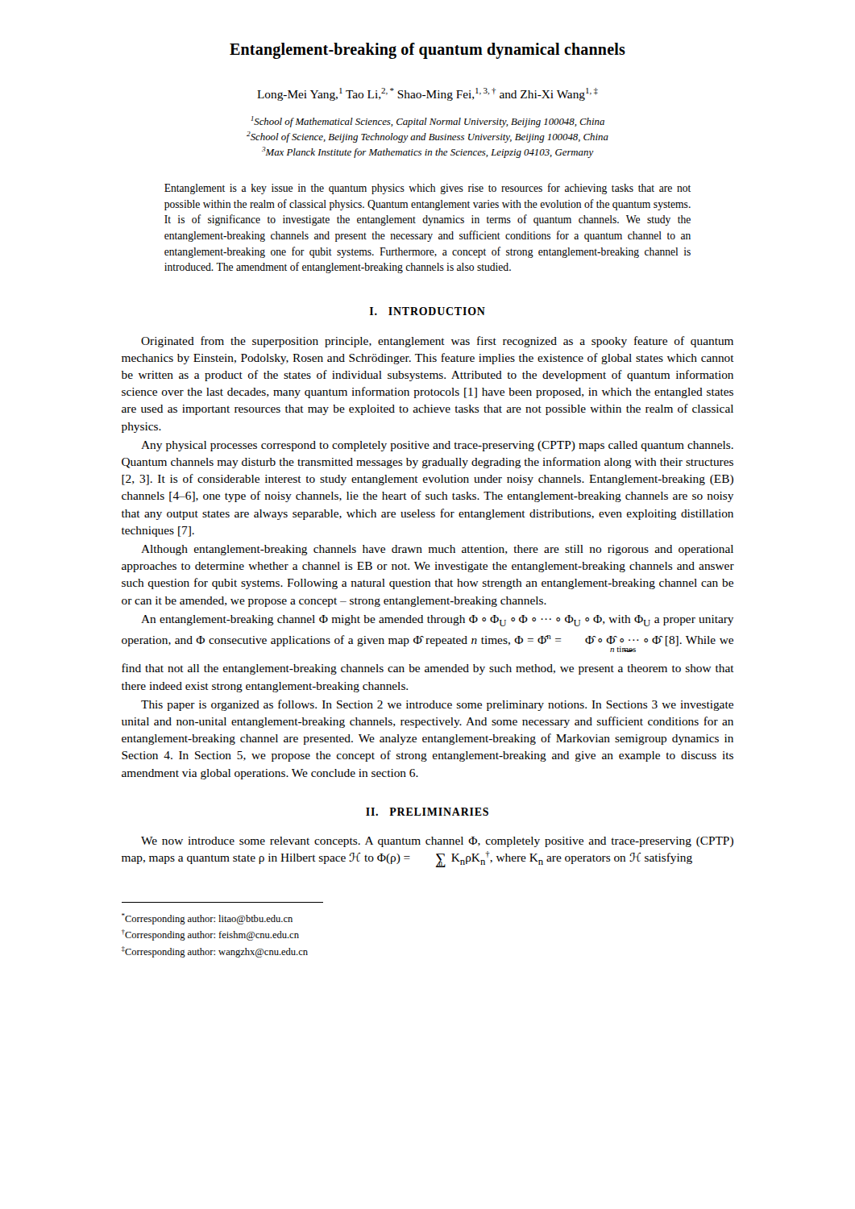Entanglement-breaking of quantum dynamical channels
Long-Mei Yang,1 Tao Li,2, * Shao-Ming Fei,1, 3, † and Zhi-Xi Wang1, ‡
1School of Mathematical Sciences, Capital Normal University, Beijing 100048, China
2School of Science, Beijing Technology and Business University, Beijing 100048, China
3Max Planck Institute for Mathematics in the Sciences, Leipzig 04103, Germany
Entanglement is a key issue in the quantum physics which gives rise to resources for achieving tasks that are not possible within the realm of classical physics. Quantum entanglement varies with the evolution of the quantum systems. It is of significance to investigate the entanglement dynamics in terms of quantum channels. We study the entanglement-breaking channels and present the necessary and sufficient conditions for a quantum channel to an entanglement-breaking one for qubit systems. Furthermore, a concept of strong entanglement-breaking channel is introduced. The amendment of entanglement-breaking channels is also studied.
I. Introduction
Originated from the superposition principle, entanglement was first recognized as a spooky feature of quantum mechanics by Einstein, Podolsky, Rosen and Schrödinger. This feature implies the existence of global states which cannot be written as a product of the states of individual subsystems. Attributed to the development of quantum information science over the last decades, many quantum information protocols [1] have been proposed, in which the entangled states are used as important resources that may be exploited to achieve tasks that are not possible within the realm of classical physics.
Any physical processes correspond to completely positive and trace-preserving (CPTP) maps called quantum channels. Quantum channels may disturb the transmitted messages by gradually degrading the information along with their structures [2, 3]. It is of considerable interest to study entanglement evolution under noisy channels. Entanglement-breaking (EB) channels [4–6], one type of noisy channels, lie the heart of such tasks. The entanglement-breaking channels are so noisy that any output states are always separable, which are useless for entanglement distributions, even exploiting distillation techniques [7].
Although entanglement-breaking channels have drawn much attention, there are still no rigorous and operational approaches to determine whether a channel is EB or not. We investigate the entanglement-breaking channels and answer such question for qubit systems. Following a natural question that how strength an entanglement-breaking channel can be or can it be amended, we propose a concept – strong entanglement-breaking channels.
An entanglement-breaking channel Φ might be amended through Φ ∘ ΦU ∘ Φ ∘ ··· ∘ ΦU ∘ Φ, with ΦU a proper unitary operation, and Φ consecutive applications of a given map Φ̂ repeated n times, Φ = Φ̂n = Φ̂ ∘ Φ̂ ∘ ··· ∘ Φ̂⏟n times [8]. While we find that not all the entanglement-breaking channels can be amended by such method, we present a theorem to show that there indeed exist strong entanglement-breaking channels.
This paper is organized as follows. In Section 2 we introduce some preliminary notions. In Sections 3 we investigate unital and non-unital entanglement-breaking channels, respectively. And some necessary and sufficient conditions for an entanglement-breaking channel are presented. We analyze entanglement-breaking of Markovian semigroup dynamics in Section 4. In Section 5, we propose the concept of strong entanglement-breaking and give an example to discuss its amendment via global operations. We conclude in section 6.
II. Preliminaries
We now introduce some relevant concepts. A quantum channel Φ, completely positive and trace-preserving (CPTP) map, maps a quantum state ρ in Hilbert space ℋ to Φ(ρ) = ∑n KnρKn†, where Kn are operators on ℋ satisfying
*Corresponding author: litao@btbu.edu.cn
†Corresponding author: feishm@cnu.edu.cn
‡Corresponding author: wangzhx@cnu.edu.cn